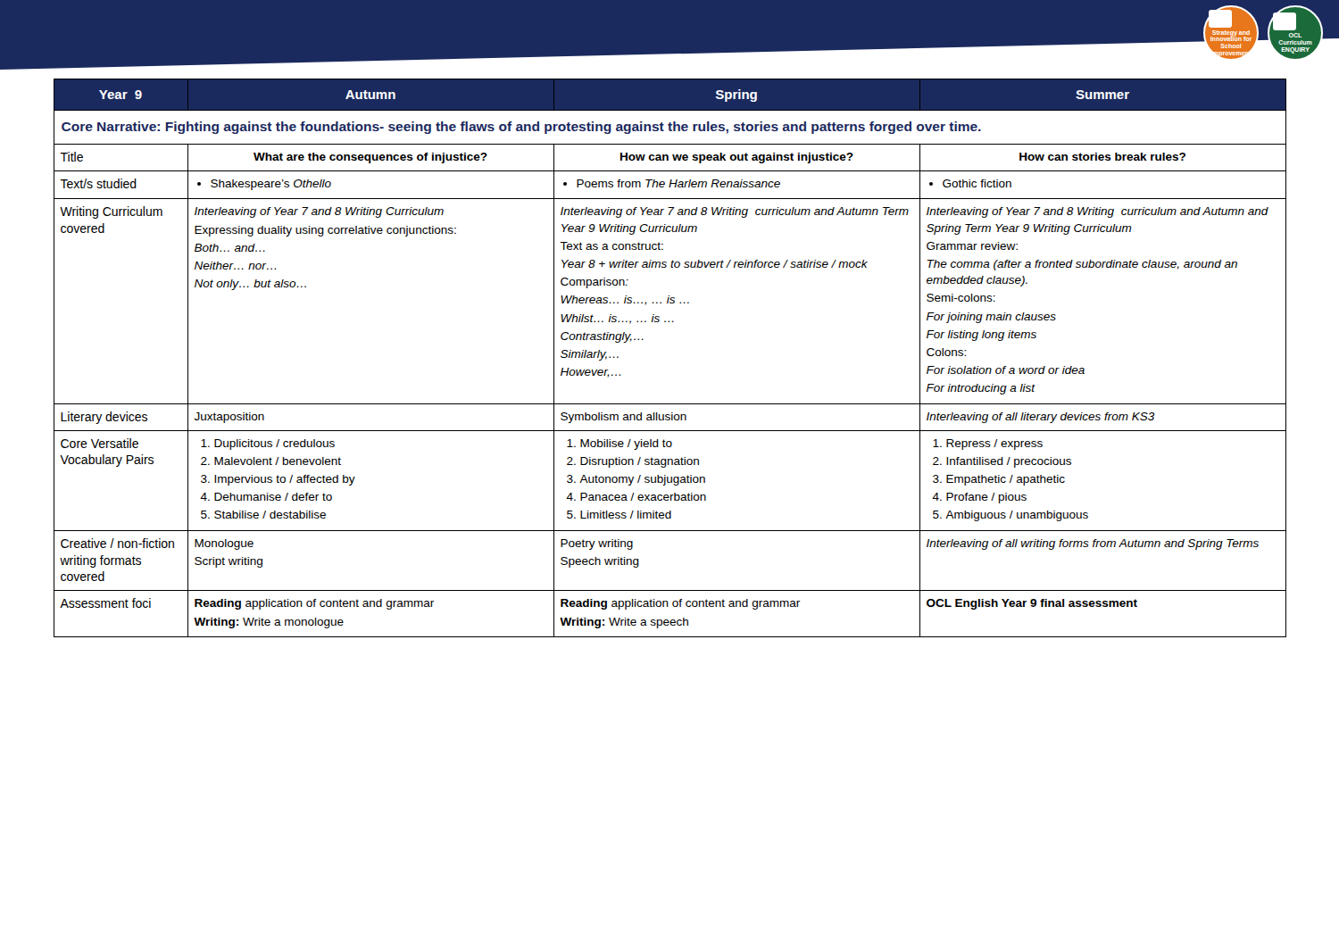Strategy and Innovation for School Improvement
OCL Curriculum
ENQUIRY
| Year 9 | Autumn | Spring | Summer |
| --- | --- | --- | --- |
| Core Narrative: Fighting against the foundations- seeing the flaws of and protesting against the rules, stories and patterns forged over time. |
| Title | What are the consequences of injustice? | How can we speak out against injustice? | How can stories break rules? |
| Text/s studied | Shakespeare’s Othello | Poems from The Harlem Renaissance | Gothic fiction |
| Writing Curriculum covered | Interleaving of Year 7 and 8 Writing Curriculum Expressing duality using correlative conjunctions: Both… and… Neither… nor… Not only… but also… | Interleaving of Year 7 and 8 Writing curriculum and Autumn Term Year 9 Writing Curriculum Text as a construct: Year 8 + writer aims to subvert / reinforce / satirise / mock Comparison : Whereas… is…, … is … Whilst… is…, … is … Contrastingly,… Similarly,… However,… | Interleaving of Year 7 and 8 Writing curriculum and Autumn and Spring Term Year 9 Writing Curriculum Grammar review: The comma (after a fronted subordinate clause, around an embedded clause). Semi-colons: For joining main clauses For listing long items Colons: For isolation of a word or idea For introducing a list |
| Literary devices | Juxtaposition | Symbolism and allusion | Interleaving of all literary devices from KS3 |
| Core Versatile Vocabulary Pairs | Duplicitous / credulous Malevolent / benevolent Impervious to / affected by Dehumanise / defer to Stabilise / destabilise | Mobilise / yield to Disruption / stagnation Autonomy / subjugation Panacea / exacerbation Limitless / limited | Repress / express Infantilised / precocious Empathetic / apathetic Profane / pious Ambiguous / unambiguous |
| Creative / non-fiction writing formats covered | Monologue Script writing | Poetry writing Speech writing | Interleaving of all writing forms from Autumn and Spring Terms |
| Assessment foci | Reading application of content and grammar Writing: Write a monologue | Reading application of content and grammar Writing: Write a speech | OCL English Year 9 final assessment |